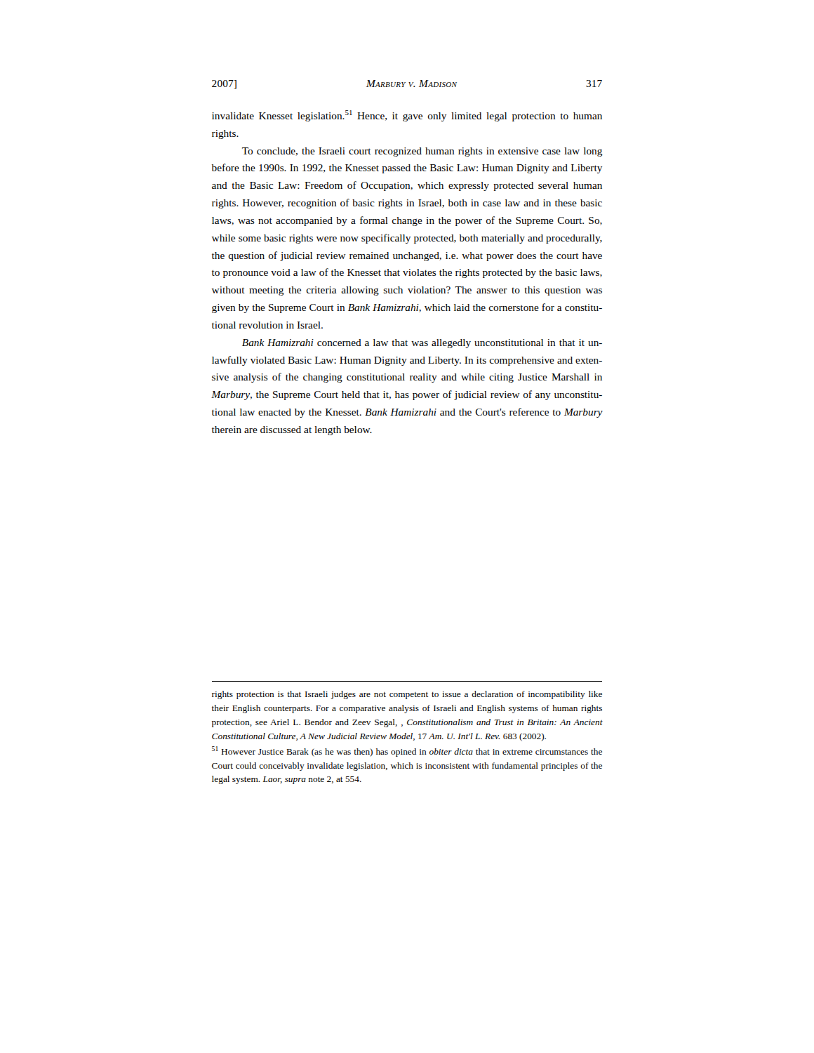2007] Marbury v. Madison 317
invalidate Knesset legislation.51 Hence, it gave only limited legal protection to human rights.
To conclude, the Israeli court recognized human rights in extensive case law long before the 1990s. In 1992, the Knesset passed the Basic Law: Human Dignity and Liberty and the Basic Law: Freedom of Occupation, which expressly protected several human rights. However, recognition of basic rights in Israel, both in case law and in these basic laws, was not accompanied by a formal change in the power of the Supreme Court. So, while some basic rights were now specifically protected, both materially and procedurally, the question of judicial review remained unchanged, i.e. what power does the court have to pronounce void a law of the Knesset that violates the rights protected by the basic laws, without meeting the criteria allowing such violation? The answer to this question was given by the Supreme Court in Bank Hamizrahi, which laid the cornerstone for a constitutional revolution in Israel.
Bank Hamizrahi concerned a law that was allegedly unconstitutional in that it unlawfully violated Basic Law: Human Dignity and Liberty. In its comprehensive and extensive analysis of the changing constitutional reality and while citing Justice Marshall in Marbury, the Supreme Court held that it, has power of judicial review of any unconstitutional law enacted by the Knesset. Bank Hamizrahi and the Court's reference to Marbury therein are discussed at length below.
rights protection is that Israeli judges are not competent to issue a declaration of incompatibility like their English counterparts. For a comparative analysis of Israeli and English systems of human rights protection, see Ariel L. Bendor and Zeev Segal, , Constitutionalism and Trust in Britain: An Ancient Constitutional Culture, A New Judicial Review Model, 17 Am. U. Int'l L. Rev. 683 (2002).
51 However Justice Barak (as he was then) has opined in obiter dicta that in extreme circumstances the Court could conceivably invalidate legislation, which is inconsistent with fundamental principles of the legal system. Laor, supra note 2, at 554.